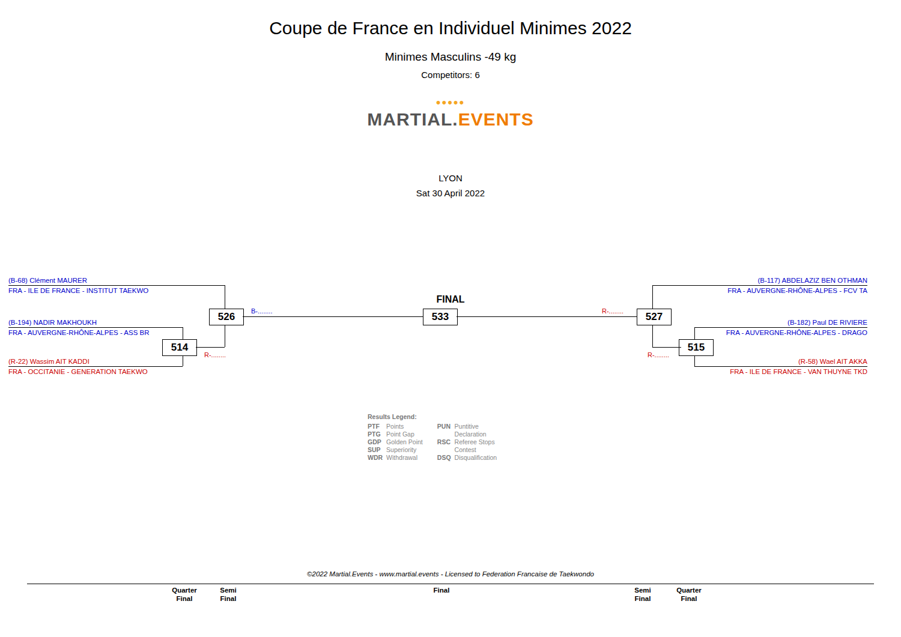Coupe de France en Individuel Minimes 2022
Minimes Masculins -49 kg
Competitors: 6
•••••
MARTIAL. EVENTS
LYON
Sat 30 April 2022
(B-68) Clément MAURER
FRA - ILE DE FRANCE - INSTITUT TAEKWO
(B-194) NADIR MAKHOUKH
FRA - AUVERGNE-RHÔNE-ALPES - ASS BR
(R-22) Wassim AIT KADDI
FRA - OCCITANIE - GENERATION TAEKWO
514
526
R-........
B-........
FINAL
533
(B-117) ABDELAZIZ BEN OTHMAN
FRA - AUVERGNE-RHÔNE-ALPES - FCV TA
(B-182) Paul DE RIVIERE
FRA - AUVERGNE-RHÔNE-ALPES - DRAGO
(R-58) Wael AIT AKKA
FRA - ILE DE FRANCE - VAN THUYNE TKD
515
527
R-........
R-........
Results Legend:
| PTF | Points | PUN | Puntitive |
| PTG | Point Gap | | Declaration |
| GDP | Golden Point | RSC | Referee Stops |
| SUP | Superiority | | Contest |
| WDR | Withdrawal | DSQ | Disqualification |
©2022 Martial.Events - www.martial.events - Licensed to Federation Francaise de Taekwondo
Quarter
Final
Semi
Final
Final
Semi
Final
Quarter
Final